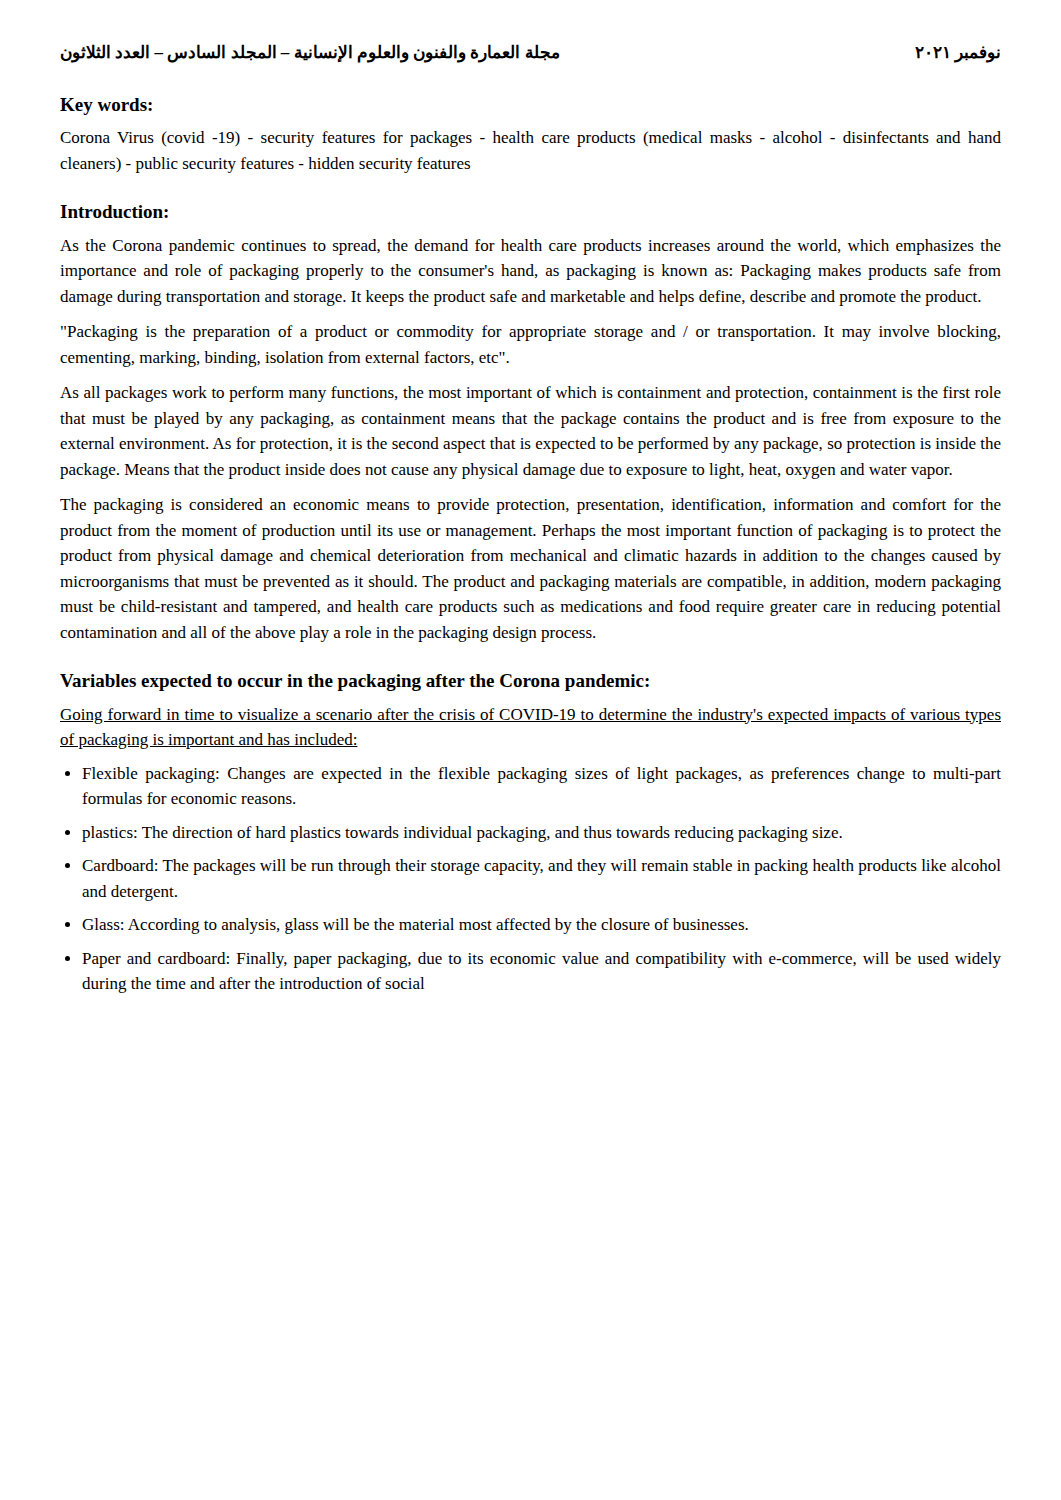نوفمبر ٢٠٢١
مجلة العمارة والفنون والعلوم الإنسانية – المجلد السادس – العدد الثلاثون
Key words:
Corona Virus (covid -19) - security features for packages - health care products (medical masks - alcohol - disinfectants and hand cleaners) - public security features - hidden security features
Introduction:
As the Corona pandemic continues to spread, the demand for health care products increases around the world, which emphasizes the importance and role of packaging properly to the consumer's hand, as packaging is known as: Packaging makes products safe from damage during transportation and storage. It keeps the product safe and marketable and helps define, describe and promote the product.
"Packaging is the preparation of a product or commodity for appropriate storage and / or transportation. It may involve blocking, cementing, marking, binding, isolation from external factors, etc".
As all packages work to perform many functions, the most important of which is containment and protection, containment is the first role that must be played by any packaging, as containment means that the package contains the product and is free from exposure to the external environment. As for protection, it is the second aspect that is expected to be performed by any package, so protection is inside the package. Means that the product inside does not cause any physical damage due to exposure to light, heat, oxygen and water vapor.
The packaging is considered an economic means to provide protection, presentation, identification, information and comfort for the product from the moment of production until its use or management. Perhaps the most important function of packaging is to protect the product from physical damage and chemical deterioration from mechanical and climatic hazards in addition to the changes caused by microorganisms that must be prevented as it should. The product and packaging materials are compatible, in addition, modern packaging must be child-resistant and tampered, and health care products such as medications and food require greater care in reducing potential contamination and all of the above play a role in the packaging design process.
Variables expected to occur in the packaging after the Corona pandemic:
Going forward in time to visualize a scenario after the crisis of COVID-19 to determine the industry's expected impacts of various types of packaging is important and has included:
Flexible packaging: Changes are expected in the flexible packaging sizes of light packages, as preferences change to multi-part formulas for economic reasons.
plastics: The direction of hard plastics towards individual packaging, and thus towards reducing packaging size.
Cardboard: The packages will be run through their storage capacity, and they will remain stable in packing health products like alcohol and detergent.
Glass: According to analysis, glass will be the material most affected by the closure of businesses.
Paper and cardboard: Finally, paper packaging, due to its economic value and compatibility with e-commerce, will be used widely during the time and after the introduction of social